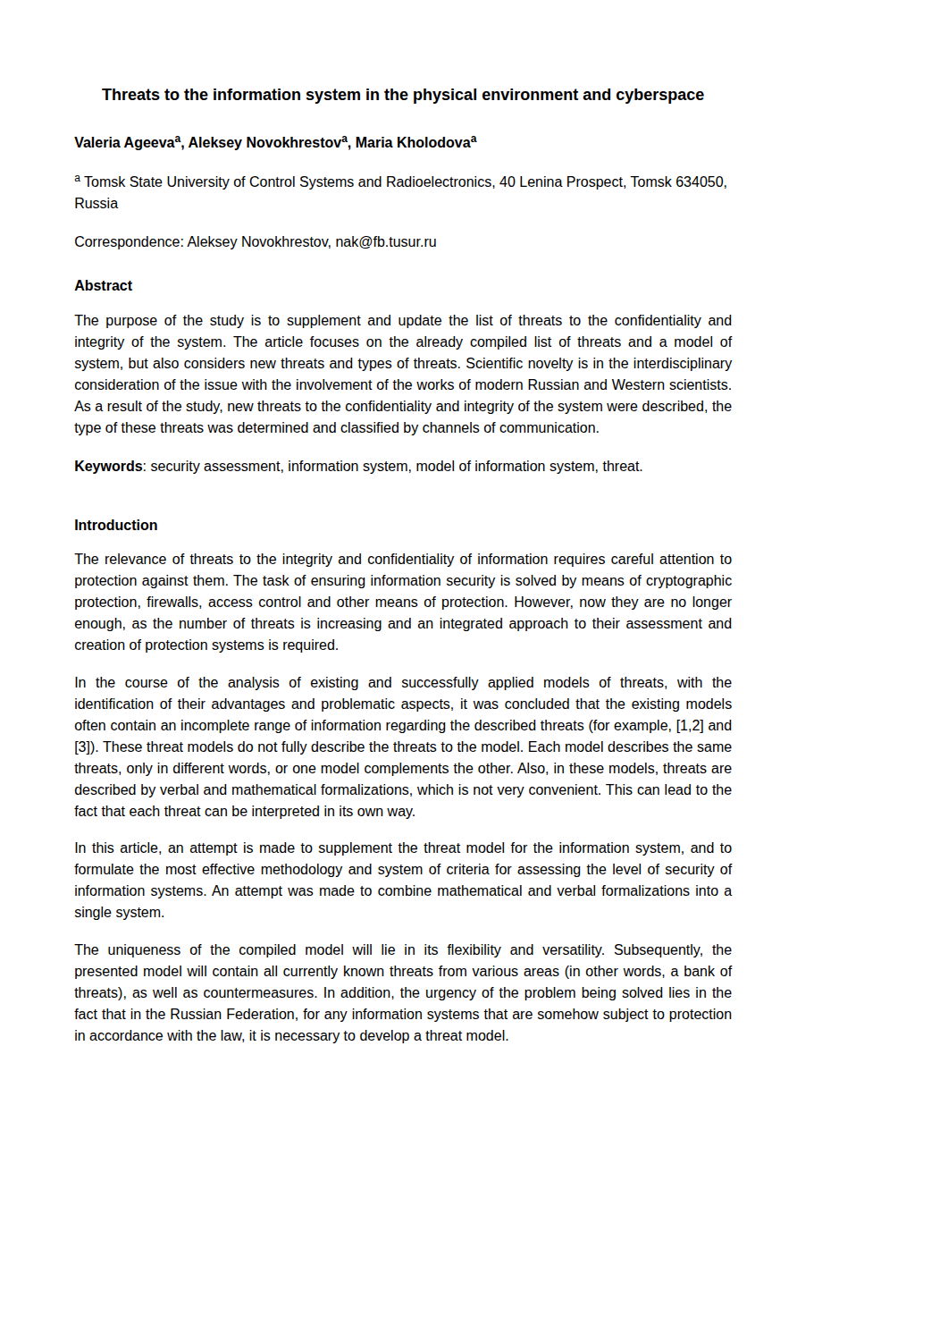Threats to the information system in the physical environment and cyberspace
Valeria Ageevaa, Aleksey Novokhrestova, Maria Kholodovaa
a Tomsk State University of Control Systems and Radioelectronics, 40 Lenina Prospect, Tomsk 634050, Russia
Correspondence: Aleksey Novokhrestov, nak@fb.tusur.ru
Abstract
The purpose of the study is to supplement and update the list of threats to the confidentiality and integrity of the system. The article focuses on the already compiled list of threats and a model of system, but also considers new threats and types of threats. Scientific novelty is in the interdisciplinary consideration of the issue with the involvement of the works of modern Russian and Western scientists. As a result of the study, new threats to the confidentiality and integrity of the system were described, the type of these threats was determined and classified by channels of communication.
Keywords: security assessment, information system, model of information system, threat.
Introduction
The relevance of threats to the integrity and confidentiality of information requires careful attention to protection against them. The task of ensuring information security is solved by means of cryptographic protection, firewalls, access control and other means of protection. However, now they are no longer enough, as the number of threats is increasing and an integrated approach to their assessment and creation of protection systems is required.
In the course of the analysis of existing and successfully applied models of threats, with the identification of their advantages and problematic aspects, it was concluded that the existing models often contain an incomplete range of information regarding the described threats (for example, [1,2] and [3]). These threat models do not fully describe the threats to the model. Each model describes the same threats, only in different words, or one model complements the other. Also, in these models, threats are described by verbal and mathematical formalizations, which is not very convenient. This can lead to the fact that each threat can be interpreted in its own way.
In this article, an attempt is made to supplement the threat model for the information system, and to formulate the most effective methodology and system of criteria for assessing the level of security of information systems. An attempt was made to combine mathematical and verbal formalizations into a single system.
The uniqueness of the compiled model will lie in its flexibility and versatility. Subsequently, the presented model will contain all currently known threats from various areas (in other words, a bank of threats), as well as countermeasures. In addition, the urgency of the problem being solved lies in the fact that in the Russian Federation, for any information systems that are somehow subject to protection in accordance with the law, it is necessary to develop a threat model.